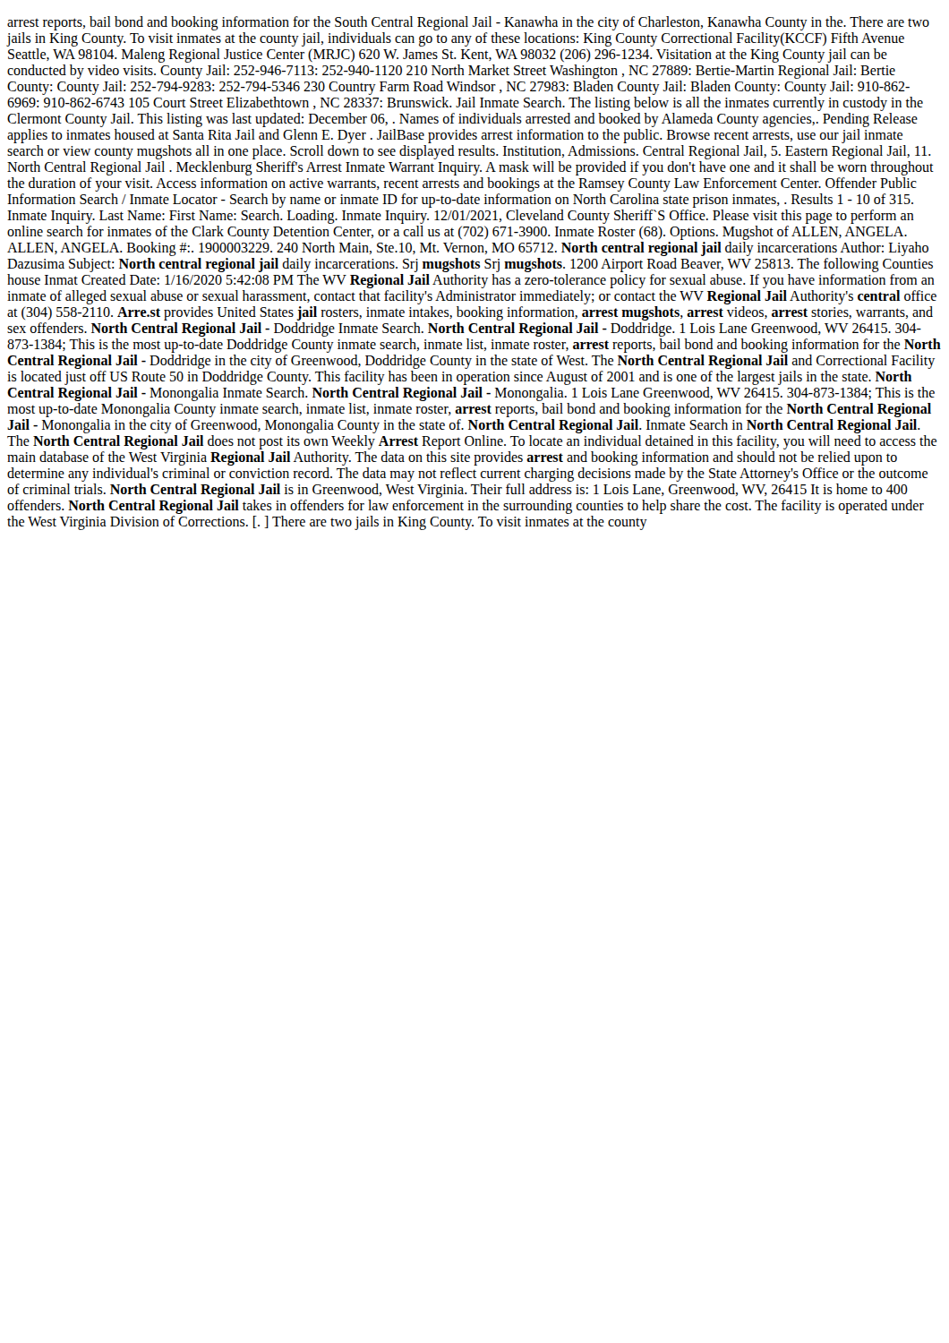arrest reports, bail bond and booking information for the South Central Regional Jail - Kanawha in the city of Charleston, Kanawha County in the. There are two jails in King County. To visit inmates at the county jail, individuals can go to any of these locations: King County Correctional Facility(KCCF) Fifth Avenue Seattle, WA 98104. Maleng Regional Justice Center (MRJC) 620 W. James St. Kent, WA 98032 (206) 296-1234. Visitation at the King County jail can be conducted by video visits. County Jail: 252-946-7113: 252-940-1120 210 North Market Street Washington , NC 27889: Bertie-Martin Regional Jail: Bertie County: County Jail: 252-794-9283: 252-794-5346 230 Country Farm Road Windsor , NC 27983: Bladen County Jail: Bladen County: County Jail: 910-862-6969: 910-862-6743 105 Court Street Elizabethtown , NC 28337: Brunswick. Jail Inmate Search. The listing below is all the inmates currently in custody in the Clermont County Jail. This listing was last updated: December 06, . Names of individuals arrested and booked by Alameda County agencies,. Pending Release applies to inmates housed at Santa Rita Jail and Glenn E. Dyer . JailBase provides arrest information to the public. Browse recent arrests, use our jail inmate search or view county mugshots all in one place. Scroll down to see displayed results. Institution, Admissions. Central Regional Jail, 5. Eastern Regional Jail, 11. North Central Regional Jail . Mecklenburg Sheriff's Arrest Inmate Warrant Inquiry. A mask will be provided if you don't have one and it shall be worn throughout the duration of your visit. Access information on active warrants, recent arrests and bookings at the Ramsey County Law Enforcement Center. Offender Public Information Search / Inmate Locator - Search by name or inmate ID for up-to-date information on North Carolina state prison inmates, . Results 1 - 10 of 315. Inmate Inquiry. Last Name: First Name: Search. Loading. Inmate Inquiry. 12/01/2021, Cleveland County Sheriff`S Office. Please visit this page to perform an online search for inmates of the Clark County Detention Center, or a call us at (702) 671-3900. Inmate Roster (68). Options. Mugshot of ALLEN, ANGELA. ALLEN, ANGELA. Booking #:. 1900003229. 240 North Main, Ste.10, Mt. Vernon, MO 65712. North central regional jail daily incarcerations Author: Liyaho Dazusima Subject: North central regional jail daily incarcerations. Srj mugshots Srj mugshots. 1200 Airport Road Beaver, WV 25813. The following Counties house Inmat Created Date: 1/16/2020 5:42:08 PM The WV Regional Jail Authority has a zero-tolerance policy for sexual abuse. If you have information from an inmate of alleged sexual abuse or sexual harassment, contact that facility's Administrator immediately; or contact the WV Regional Jail Authority's central office at (304) 558-2110. Arre.st provides United States jail rosters, inmate intakes, booking information, arrest mugshots, arrest videos, arrest stories, warrants, and sex offenders. North Central Regional Jail - Doddridge Inmate Search. North Central Regional Jail - Doddridge. 1 Lois Lane Greenwood, WV 26415. 304-873-1384; This is the most up-to-date Doddridge County inmate search, inmate list, inmate roster, arrest reports, bail bond and booking information for the North Central Regional Jail - Doddridge in the city of Greenwood, Doddridge County in the state of West. The North Central Regional Jail and Correctional Facility is located just off US Route 50 in Doddridge County. This facility has been in operation since August of 2001 and is one of the largest jails in the state. North Central Regional Jail - Monongalia Inmate Search. North Central Regional Jail - Monongalia. 1 Lois Lane Greenwood, WV 26415. 304-873-1384; This is the most up-to-date Monongalia County inmate search, inmate list, inmate roster, arrest reports, bail bond and booking information for the North Central Regional Jail - Monongalia in the city of Greenwood, Monongalia County in the state of. North Central Regional Jail. Inmate Search in North Central Regional Jail. The North Central Regional Jail does not post its own Weekly Arrest Report Online. To locate an individual detained in this facility, you will need to access the main database of the West Virginia Regional Jail Authority. The data on this site provides arrest and booking information and should not be relied upon to determine any individual's criminal or conviction record. The data may not reflect current charging decisions made by the State Attorney's Office or the outcome of criminal trials. North Central Regional Jail is in Greenwood, West Virginia. Their full address is: 1 Lois Lane, Greenwood, WV, 26415 It is home to 400 offenders. North Central Regional Jail takes in offenders for law enforcement in the surrounding counties to help share the cost. The facility is operated under the West Virginia Division of Corrections. [. ] There are two jails in King County. To visit inmates at the county